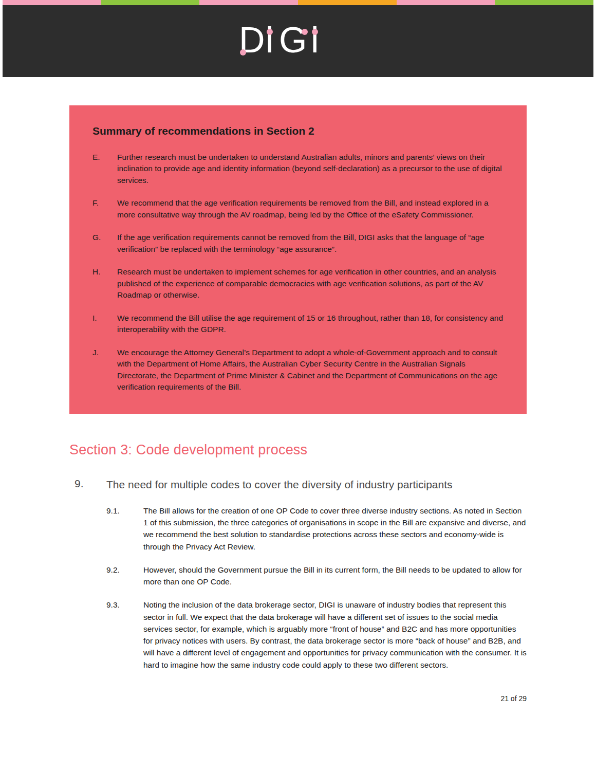D i G i
Summary of recommendations in Section 2
E. Further research must be undertaken to understand Australian adults, minors and parents’ views on their inclination to provide age and identity information (beyond self-declaration) as a precursor to the use of digital services.
F. We recommend that the age verification requirements be removed from the Bill, and instead explored in a more consultative way through the AV roadmap, being led by the Office of the eSafety Commissioner.
G. If the age verification requirements cannot be removed from the Bill, DIGI asks that the language of “age verification” be replaced with the terminology “age assurance”.
H. Research must be undertaken to implement schemes for age verification in other countries, and an analysis published of the experience of comparable democracies with age verification solutions, as part of the AV Roadmap or otherwise.
I. We recommend the Bill utilise the age requirement of 15 or 16 throughout, rather than 18, for consistency and interoperability with the GDPR.
J. We encourage the Attorney General’s Department to adopt a whole-of-Government approach and to consult with the Department of Home Affairs, the Australian Cyber Security Centre in the Australian Signals Directorate, the Department of Prime Minister & Cabinet and the Department of Communications on the age verification requirements of the Bill.
Section 3: Code development process
9.
The need for multiple codes to cover the diversity of industry participants
9.1.
The Bill allows for the creation of one OP Code to cover three diverse industry sections. As noted in Section 1 of this submission, the three categories of organisations in scope in the Bill are expansive and diverse, and we recommend the best solution to standardise protections across these sectors and economy-wide is through the Privacy Act Review.
9.2.
However, should the Government pursue the Bill in its current form, the Bill needs to be updated to allow for more than one OP Code.
9.3.
Noting the inclusion of the data brokerage sector, DIGI is unaware of industry bodies that represent this sector in full. We expect that the data brokerage will have a different set of issues to the social media services sector, for example, which is arguably more “front of house” and B2C and has more opportunities for privacy notices with users. By contrast, the data brokerage sector is more “back of house” and B2B, and will have a different level of engagement and opportunities for privacy communication with the consumer. It is hard to imagine how the same industry code could apply to these two different sectors.
21 of 29